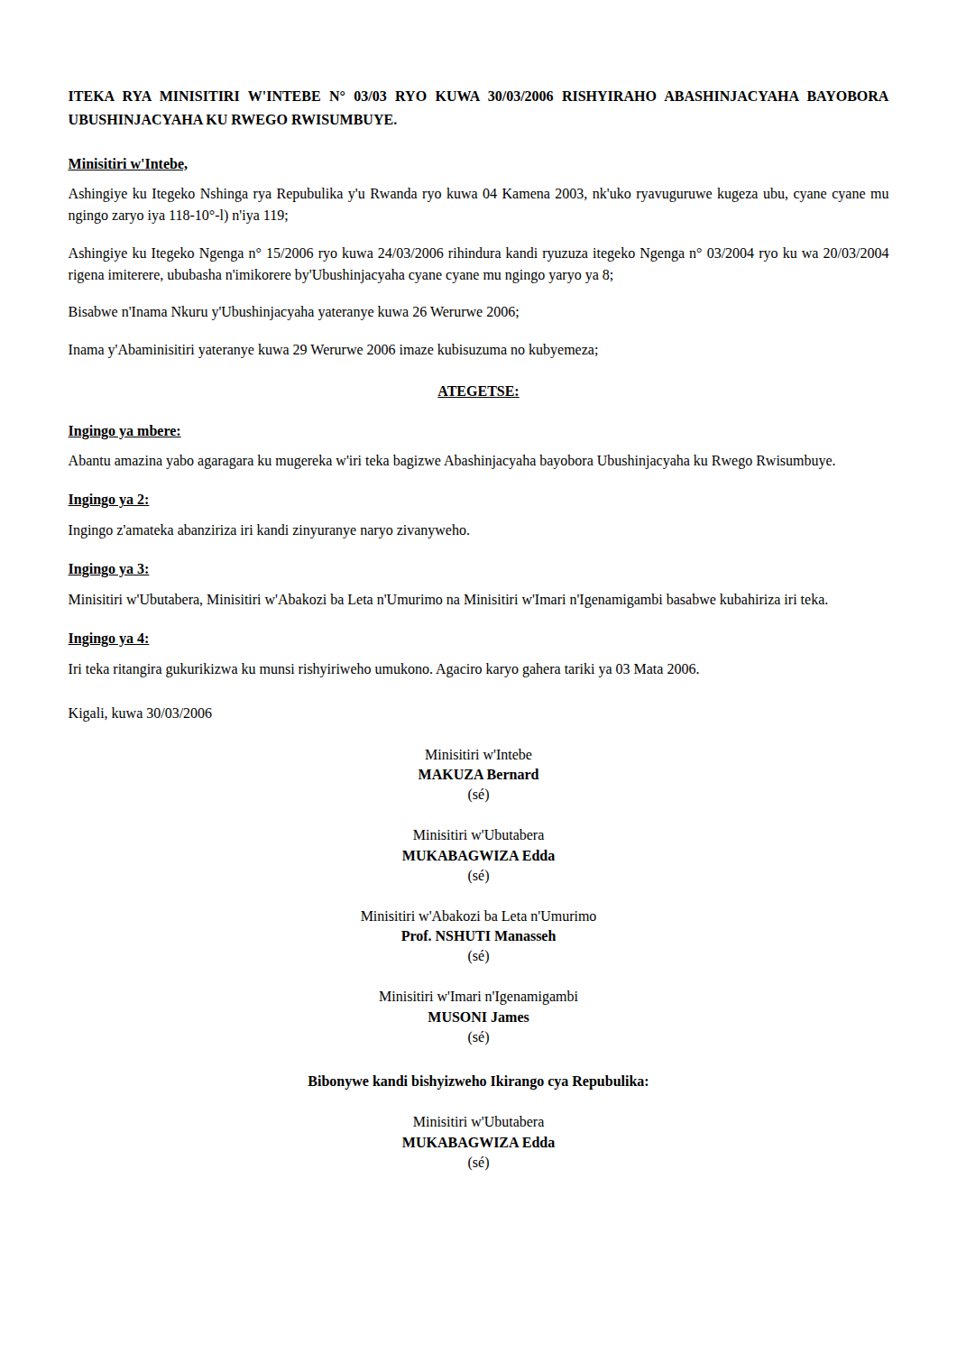ITEKA RYA MINISITIRI W'INTEBE N° 03/03 RYO KUWA 30/03/2006 RISHYIRAHO ABASHINJACYAHA BAYOBORA UBUSHINJACYAHA KU RWEGO RWISUMBUYE.
Minisitiri w'Intebe,
Ashingiye ku Itegeko Nshinga rya Repubulika y'u Rwanda ryo kuwa 04 Kamena 2003, nk'uko ryavuguruwe kugeza ubu, cyane cyane mu ngingo zaryo iya 118-10°-l) n'iya 119;
Ashingiye ku Itegeko Ngenga n° 15/2006 ryo kuwa 24/03/2006 rihindura kandi ryuzuza itegeko Ngenga n° 03/2004 ryo ku wa 20/03/2004 rigena imiterere, ububasha n'imikorere by'Ubushinjacyaha cyane cyane mu ngingo yaryo ya 8;
Bisabwe n'Inama Nkuru y'Ubushinjacyaha yateranye kuwa 26 Werurwe 2006;
Inama y'Abaminisitiri yateranye kuwa 29 Werurwe 2006 imaze kubisuzuma no kubyemeza;
ATEGETSE:
Ingingo ya mbere:
Abantu amazina yabo agaragara ku mugereka w'iri teka bagizwe Abashinjacyaha bayobora Ubushinjacyaha ku Rwego Rwisumbuye.
Ingingo ya 2:
Ingingo z'amateka abanziriza iri kandi zinyuranye naryo zivanyweho.
Ingingo ya 3:
Minisitiri w'Ubutabera, Minisitiri w'Abakozi ba Leta n'Umurimo na Minisitiri w'Imari n'Igenamigambi basabwe kubahiriza iri teka.
Ingingo ya 4:
Iri teka ritangira gukurikizwa ku munsi rishyiriweho umukono. Agaciro karyo gahera tariki ya 03 Mata 2006.
Kigali, kuwa 30/03/2006
Minisitiri w'Intebe
MAKUZA Bernard
(sé)
Minisitiri w'Ubutabera
MUKABAGWIZA Edda
(sé)
Minisitiri w'Abakozi ba Leta n'Umurimo
Prof. NSHUTI Manasseh
(sé)
Minisitiri w'Imari n'Igenamigambi
MUSONI James
(sé)
Bibonywe kandi bishyizweho Ikirango cya Repubulika:
Minisitiri w'Ubutabera
MUKABAGWIZA Edda
(sé)